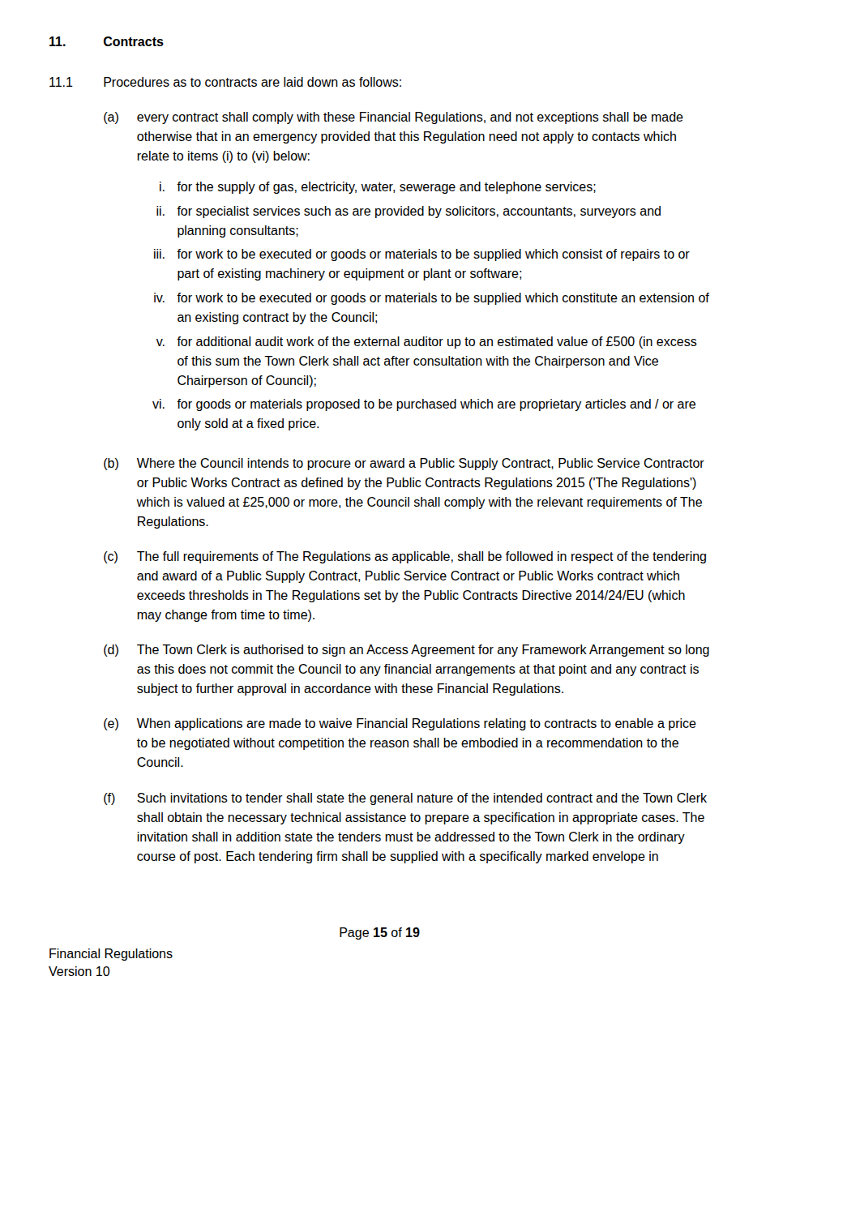11. Contracts
11.1
Procedures as to contracts are laid down as follows:
(a) every contract shall comply with these Financial Regulations, and not exceptions shall be made otherwise that in an emergency provided that this Regulation need not apply to contacts which relate to items (i) to (vi) below:
i. for the supply of gas, electricity, water, sewerage and telephone services;
ii. for specialist services such as are provided by solicitors, accountants, surveyors and planning consultants;
iii. for work to be executed or goods or materials to be supplied which consist of repairs to or part of existing machinery or equipment or plant or software;
iv. for work to be executed or goods or materials to be supplied which constitute an extension of an existing contract by the Council;
v. for additional audit work of the external auditor up to an estimated value of £500 (in excess of this sum the Town Clerk shall act after consultation with the Chairperson and Vice Chairperson of Council);
vi. for goods or materials proposed to be purchased which are proprietary articles and / or are only sold at a fixed price.
(b) Where the Council intends to procure or award a Public Supply Contract, Public Service Contractor or Public Works Contract as defined by the Public Contracts Regulations 2015 ('The Regulations') which is valued at £25,000 or more, the Council shall comply with the relevant requirements of The Regulations.
(c) The full requirements of The Regulations as applicable, shall be followed in respect of the tendering and award of a Public Supply Contract, Public Service Contract or Public Works contract which exceeds thresholds in The Regulations set by the Public Contracts Directive 2014/24/EU (which may change from time to time).
(d) The Town Clerk is authorised to sign an Access Agreement for any Framework Arrangement so long as this does not commit the Council to any financial arrangements at that point and any contract is subject to further approval in accordance with these Financial Regulations.
(e) When applications are made to waive Financial Regulations relating to contracts to enable a price to be negotiated without competition the reason shall be embodied in a recommendation to the Council.
(f) Such invitations to tender shall state the general nature of the intended contract and the Town Clerk shall obtain the necessary technical assistance to prepare a specification in appropriate cases. The invitation shall in addition state the tenders must be addressed to the Town Clerk in the ordinary course of post. Each tendering firm shall be supplied with a specifically marked envelope in
Page 15 of 19
Financial Regulations
Version 10